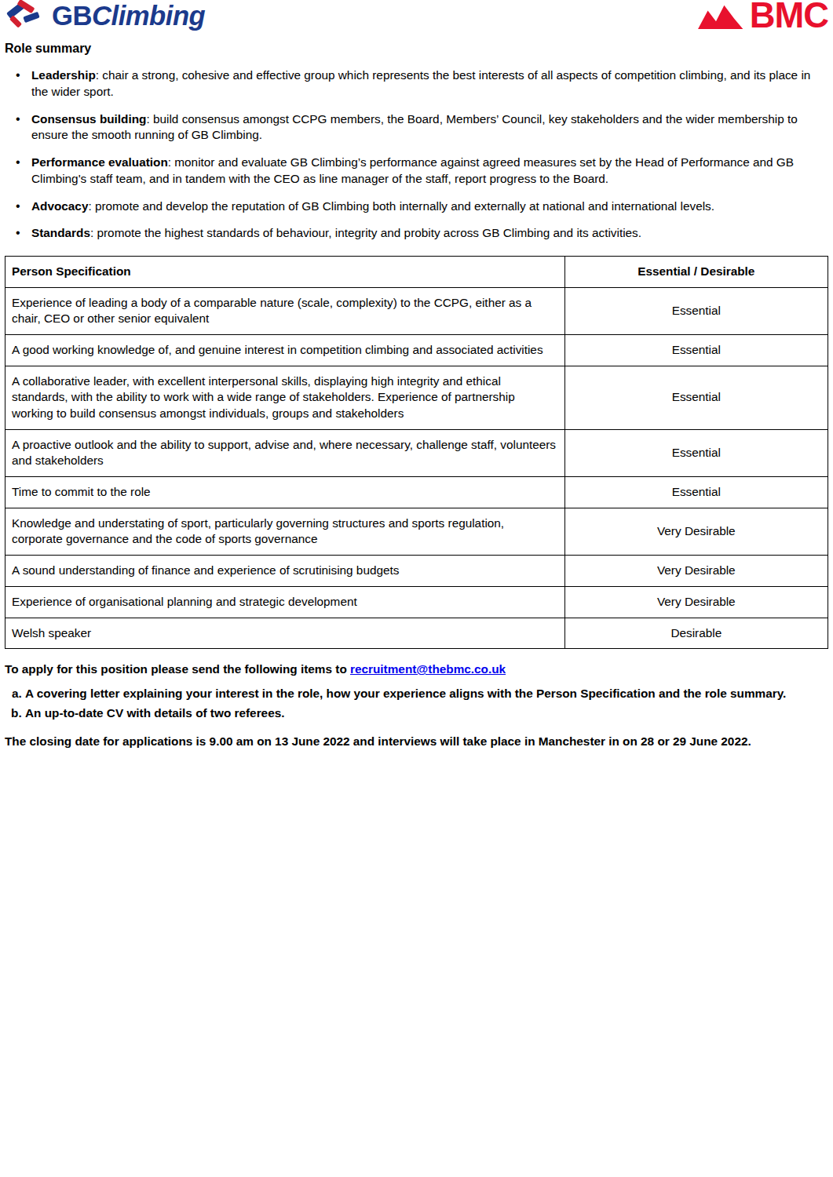GBClimbing
BMC
Role summary
Leadership: chair a strong, cohesive and effective group which represents the best interests of all aspects of competition climbing, and its place in the wider sport.
Consensus building: build consensus amongst CCPG members, the Board, Members’ Council, key stakeholders and the wider membership to ensure the smooth running of GB Climbing.
Performance evaluation: monitor and evaluate GB Climbing’s performance against agreed measures set by the Head of Performance and GB Climbing's staff team, and in tandem with the CEO as line manager of the staff, report progress to the Board.
Advocacy: promote and develop the reputation of GB Climbing both internally and externally at national and international levels.
Standards: promote the highest standards of behaviour, integrity and probity across GB Climbing and its activities.
| Person Specification | Essential / Desirable |
| --- | --- |
| Experience of leading a body of a comparable nature (scale, complexity) to the CCPG, either as a chair, CEO or other senior equivalent | Essential |
| A good working knowledge of, and genuine interest in competition climbing and associated activities | Essential |
| A collaborative leader, with excellent interpersonal skills, displaying high integrity and ethical standards, with the ability to work with a wide range of stakeholders. Experience of partnership working to build consensus amongst individuals, groups and stakeholders | Essential |
| A proactive outlook and the ability to support, advise and, where necessary, challenge staff, volunteers and stakeholders | Essential |
| Time to commit to the role | Essential |
| Knowledge and understating of sport, particularly governing structures and sports regulation, corporate governance and the code of sports governance | Very Desirable |
| A sound understanding of finance and experience of scrutinising budgets | Very Desirable |
| Experience of organisational planning and strategic development | Very Desirable |
| Welsh speaker | Desirable |
To apply for this position please send the following items to recruitment@thebmc.co.uk
A covering letter explaining your interest in the role, how your experience aligns with the Person Specification and the role summary.
An up-to-date CV with details of two referees.
The closing date for applications is 9.00 am on 13 June 2022 and interviews will take place in Manchester in on 28 or 29 June 2022.